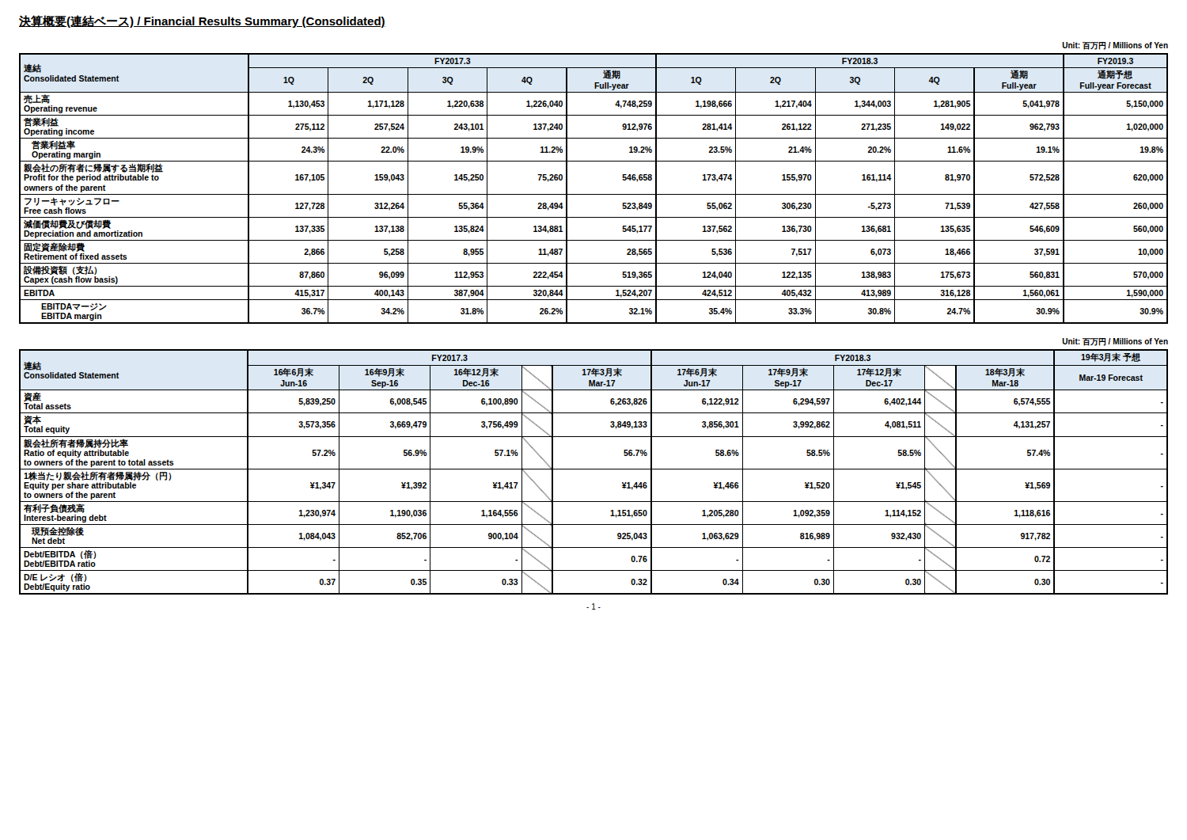決算概要(連結ベース) / Financial Results Summary (Consolidated)
Unit: 百万円 / Millions of Yen
| 連結 Consolidated Statement | FY2017.3 | FY2018.3 | FY2019.3 |
| --- | --- | --- | --- |
| 1Q | 2Q | 3Q | 4Q | 通期 Full-year | 1Q | 2Q | 3Q | 4Q | 通期 Full-year | 通期予想 Full-year Forecast |
| 売上高 Operating revenue | 1,130,453 | 1,171,128 | 1,220,638 | 1,226,040 | 4,748,259 | 1,198,666 | 1,217,404 | 1,344,003 | 1,281,905 | 5,041,978 | 5,150,000 |
| 営業利益 Operating income | 275,112 | 257,524 | 243,101 | 137,240 | 912,976 | 281,414 | 261,122 | 271,235 | 149,022 | 962,793 | 1,020,000 |
| 営業利益率 Operating margin | 24.3% | 22.0% | 19.9% | 11.2% | 19.2% | 23.5% | 21.4% | 20.2% | 11.6% | 19.1% | 19.8% |
| 親会社の所有者に帰属する当期利益 Profit for the period attributable to owners of the parent | 167,105 | 159,043 | 145,250 | 75,260 | 546,658 | 173,474 | 155,970 | 161,114 | 81,970 | 572,528 | 620,000 |
| フリーキャッシュフロー Free cash flows | 127,728 | 312,264 | 55,364 | 28,494 | 523,849 | 55,062 | 306,230 | -5,273 | 71,539 | 427,558 | 260,000 |
| 減価償却費及び償却費 Depreciation and amortization | 137,335 | 137,138 | 135,824 | 134,881 | 545,177 | 137,562 | 136,730 | 136,681 | 135,635 | 546,609 | 560,000 |
| 固定資産除却費 Retirement of fixed assets | 2,866 | 5,258 | 8,955 | 11,487 | 28,565 | 5,536 | 7,517 | 6,073 | 18,466 | 37,591 | 10,000 |
| 設備投資額（支払） Capex (cash flow basis) | 87,860 | 96,099 | 112,953 | 222,454 | 519,365 | 124,040 | 122,135 | 138,983 | 175,673 | 560,831 | 570,000 |
| EBITDA | 415,317 | 400,143 | 387,904 | 320,844 | 1,524,207 | 424,512 | 405,432 | 413,989 | 316,128 | 1,560,061 | 1,590,000 |
| EBITDAマージン EBITDA margin | 36.7% | 34.2% | 31.8% | 26.2% | 32.1% | 35.4% | 33.3% | 30.8% | 24.7% | 30.9% | 30.9% |
Unit: 百万円 / Millions of Yen
| 連結 Consolidated Statement | FY2017.3 | FY2018.3 | 19年3月末 予想 |
| --- | --- | --- | --- |
| 16年6月末 Jun-16 | 16年9月末 Sep-16 | 16年12月末 Dec-16 | | 17年3月末 Mar-17 | 17年6月末 Jun-17 | 17年9月末 Sep-17 | 17年12月末 Dec-17 | | 18年3月末 Mar-18 | Mar-19 Forecast |
| 資産 Total assets | 5,839,250 | 6,008,545 | 6,100,890 | | 6,263,826 | 6,122,912 | 6,294,597 | 6,402,144 | | 6,574,555 | - |
| 資本 Total equity | 3,573,356 | 3,669,479 | 3,756,499 | | 3,849,133 | 3,856,301 | 3,992,862 | 4,081,511 | | 4,131,257 | - |
| 親会社所有者帰属持分比率 Ratio of equity attributable to owners of the parent to total assets | 57.2% | 56.9% | 57.1% | | 56.7% | 58.6% | 58.5% | 58.5% | | 57.4% | - |
| 1株当たり親会社所有者帰属持分（円） Equity per share attributable to owners of the parent | ¥1,347 | ¥1,392 | ¥1,417 | | ¥1,446 | ¥1,466 | ¥1,520 | ¥1,545 | | ¥1,569 | - |
| 有利子負債残高 Interest-bearing debt | 1,230,974 | 1,190,036 | 1,164,556 | | 1,151,650 | 1,205,280 | 1,092,359 | 1,114,152 | | 1,118,616 | - |
| 現預金控除後 Net debt | 1,084,043 | 852,706 | 900,104 | | 925,043 | 1,063,629 | 816,989 | 932,430 | | 917,782 | - |
| Debt/EBITDA（倍） Debt/EBITDA ratio | - | - | - | | 0.76 | - | - | - | | 0.72 | - |
| D/E レシオ（倍） Debt/Equity ratio | 0.37 | 0.35 | 0.33 | | 0.32 | 0.34 | 0.30 | 0.30 | | 0.30 | - |
- 1 -